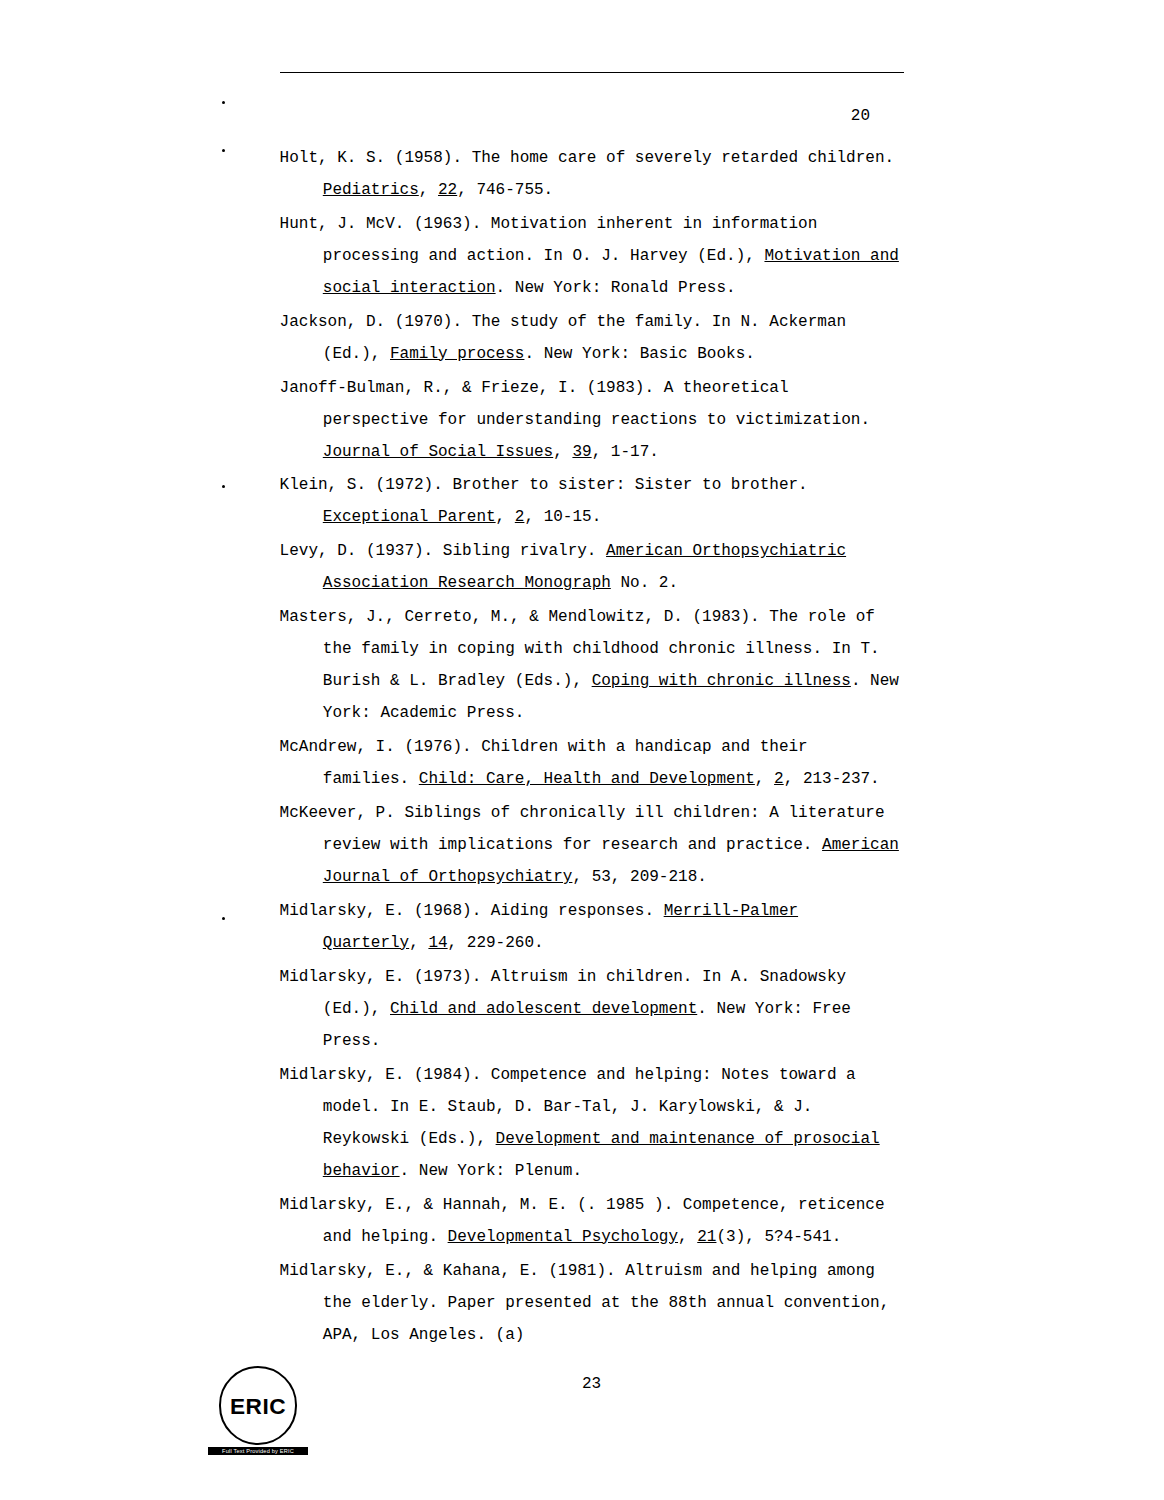20
Holt, K. S. (1958). The home care of severely retarded children. Pediatrics, 22, 746‑755.
Hunt, J. McV. (1963). Motivation inherent in information processing and action. In O. J. Harvey (Ed.), Motivation and social interaction. New York: Ronald Press.
Jackson, D. (1970). The study of the family. In N. Ackerman (Ed.), Family process. New York: Basic Books.
Janoff‑Bulman, R., & Frieze, I. (1983). A theoretical perspective for understanding reactions to victimization. Journal of Social Issues, 39, 1‑17.
Klein, S. (1972). Brother to sister: Sister to brother. Exceptional Parent, 2, 10‑15.
Levy, D. (1937). Sibling rivalry. American Orthopsychiatric Association Research Monograph No. 2.
Masters, J., Cerreto, M., & Mendlowitz, D. (1983). The role of the family in coping with childhood chronic illness. In T. Burish & L. Bradley (Eds.), Coping with chronic illness. New York: Academic Press.
McAndrew, I. (1976). Children with a handicap and their families. Child: Care, Health and Development, 2, 213‑237.
McKeever, P. Siblings of chronically ill children: A literature review with implications for research and practice. American Journal of Orthopsychiatry, 53, 209‑218.
Midlarsky, E. (1968). Aiding responses. Merrill‑Palmer Quarterly, 14, 229‑260.
Midlarsky, E. (1973). Altruism in children. In A. Snadowsky (Ed.), Child and adolescent development. New York: Free Press.
Midlarsky, E. (1984). Competence and helping: Notes toward a model. In E. Staub, D. Bar‑Tal, J. Karylowski, & J. Reykowski (Eds.), Development and maintenance of prosocial behavior. New York: Plenum.
Midlarsky, E., & Hannah, M. E. (. 1985 ). Competence, reticence and helping. Developmental Psychology, 21(3), 5?4‑541.
Midlarsky, E., & Kahana, E. (1981). Altruism and helping among the elderly. Paper presented at the 88th annual convention, APA, Los Angeles. (a)
23
ERIC
Full Text Provided by ERIC